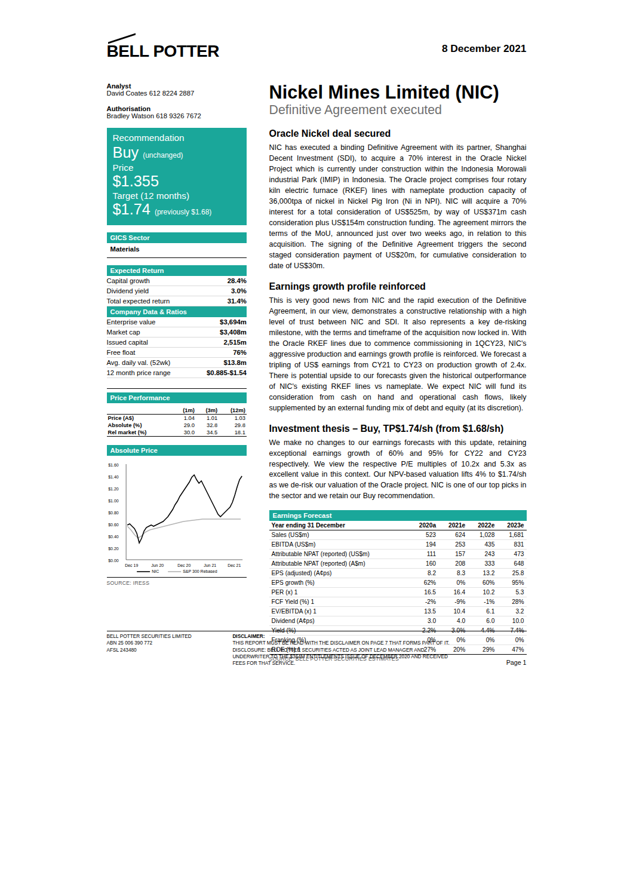BELL POTTER
8 December 2021
Analyst
David Coates 612 8224 2887
Authorisation
Bradley Watson 618 9326 7672
Recommendation
Buy (unchanged)
Price
$1.355
Target (12 months)
$1.74 (previously $1.68)
GICS Sector
Materials
| Expected Return |
| Capital growth | 28.4% |
| Dividend yield | 3.0% |
| Total expected return | 31.4% |
| Company Data & Ratios |
| Enterprise value | $3,694m |
| Market cap | $3,408m |
| Issued capital | 2,515m |
| Free float | 76% |
| Avg. daily val. (52wk) | $13.8m |
| 12 month price range | $0.885-$1.54 |
Price Performance
| | (1m) | (3m) | (12m) |
| --- | --- | --- | --- |
| Price (A$) | 1.04 | 1.01 | 1.03 |
| Absolute (%) | 29.0 | 32.8 | 29.8 |
| Rel market (%) | 30.0 | 34.5 | 18.1 |
Absolute Price
$1.60 $1.40 $1.20 $1.00 $0.80 $0.60 $0.40 $0.20 $0.00 Dec 19 Jun 20 Dec 20 Jun 21 Dec 21 NIC S&P 300 Rebased
SOURCE: IRESS
Nickel Mines Limited (NIC)
Definitive Agreement executed
Oracle Nickel deal secured
NIC has executed a binding Definitive Agreement with its partner, Shanghai Decent Investment (SDI), to acquire a 70% interest in the Oracle Nickel Project which is currently under construction within the Indonesia Morowali industrial Park (IMIP) in Indonesia. The Oracle project comprises four rotary kiln electric furnace (RKEF) lines with nameplate production capacity of 36,000tpa of nickel in Nickel Pig Iron (Ni in NPI). NIC will acquire a 70% interest for a total consideration of US$525m, by way of US$371m cash consideration plus US$154m construction funding. The agreement mirrors the terms of the MoU, announced just over two weeks ago, in relation to this acquisition. The signing of the Definitive Agreement triggers the second staged consideration payment of US$20m, for cumulative consideration to date of US$30m.
Earnings growth profile reinforced
This is very good news from NIC and the rapid execution of the Definitive Agreement, in our view, demonstrates a constructive relationship with a high level of trust between NIC and SDI. It also represents a key de-risking milestone, with the terms and timeframe of the acquisition now locked in. With the Oracle RKEF lines due to commence commissioning in 1QCY23, NIC's aggressive production and earnings growth profile is reinforced. We forecast a tripling of US$ earnings from CY21 to CY23 on production growth of 2.4x. There is potential upside to our forecasts given the historical outperformance of NIC's existing RKEF lines vs nameplate. We expect NIC will fund its consideration from cash on hand and operational cash flows, likely supplemented by an external funding mix of debt and equity (at its discretion).
Investment thesis – Buy, TP$1.74/sh (from $1.68/sh)
We make no changes to our earnings forecasts with this update, retaining exceptional earnings growth of 60% and 95% for CY22 and CY23 respectively. We view the respective P/E multiples of 10.2x and 5.3x as excellent value in this context. Our NPV-based valuation lifts 4% to $1.74/sh as we de-risk our valuation of the Oracle project. NIC is one of our top picks in the sector and we retain our Buy recommendation.
Earnings Forecast
| Year ending 31 December | 2020a | 2021e | 2022e | 2023e |
| --- | --- | --- | --- | --- |
| Sales (US$m) | 523 | 624 | 1,028 | 1,681 |
| EBITDA (US$m) | 194 | 253 | 435 | 831 |
| Attributable NPAT (reported) (US$m) | 111 | 157 | 243 | 473 |
| Attributable NPAT (reported) (A$m) | 160 | 208 | 333 | 648 |
| EPS (adjusted) (A¢ps) | 8.2 | 8.3 | 13.2 | 25.8 |
| EPS growth (%) | 62% | 0% | 60% | 95% |
| PER (x) 1 | 16.5 | 16.4 | 10.2 | 5.3 |
| FCF Yield (%) 1 | -2% | -9% | -1% | 28% |
| EV/EBITDA (x) 1 | 13.5 | 10.4 | 6.1 | 3.2 |
| Dividend (A¢ps) | 3.0 | 4.0 | 6.0 | 10.0 |
| Yield (%) | 2.2% | 3.0% | 4.4% | 7.4% |
| Franking (%) | 0% | 0% | 0% | 0% |
| ROE (%) 1 | 27% | 20% | 29% | 47% |
SOURCE: BELL POTTER SECURITIES ESTIMATES
BELL POTTER SECURITIES LIMITED
ABN 25 006 390 772
AFSL 243480
DISCLAIMER:
THIS REPORT MUST BE READ WITH THE DISCLAIMER ON PAGE 7 THAT FORMS PART OF IT.
DISCLOSURE: BELL POTTER SECURITIES ACTED AS JOINT LEAD MANAGER AND
UNDERWRITER TO THE $364M ENTITLEMENTS ISSUE OF DECEMBER 2020 AND RECEIVED
FEES FOR THAT SERVICE.
Page 1